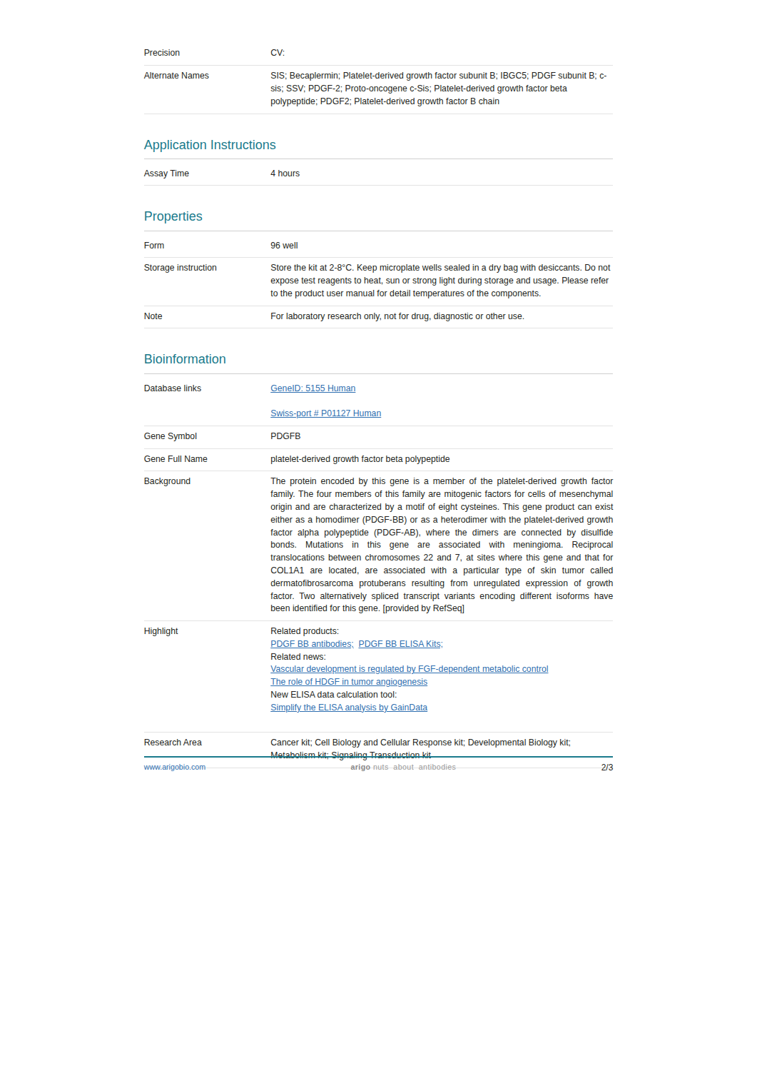| Precision | CV: |
| Alternate Names | SIS; Becaplermin; Platelet-derived growth factor subunit B; IBGC5; PDGF subunit B; c-sis; SSV; PDGF-2; Proto-oncogene c-Sis; Platelet-derived growth factor beta polypeptide; PDGF2; Platelet-derived growth factor B chain |
Application Instructions
| Assay Time | 4 hours |
Properties
| Form | 96 well |
| Storage instruction | Store the kit at 2-8°C. Keep microplate wells sealed in a dry bag with desiccants. Do not expose test reagents to heat, sun or strong light during storage and usage. Please refer to the product user manual for detail temperatures of the components. |
| Note | For laboratory research only, not for drug, diagnostic or other use. |
Bioinformation
| Database links | GeneID: 5155 Human Swiss-port # P01127 Human |
| Gene Symbol | PDGFB |
| Gene Full Name | platelet-derived growth factor beta polypeptide |
| Background | The protein encoded by this gene is a member of the platelet-derived growth factor family. The four members of this family are mitogenic factors for cells of mesenchymal origin and are characterized by a motif of eight cysteines. This gene product can exist either as a homodimer (PDGF-BB) or as a heterodimer with the platelet-derived growth factor alpha polypeptide (PDGF-AB), where the dimers are connected by disulfide bonds. Mutations in this gene are associated with meningioma. Reciprocal translocations between chromosomes 22 and 7, at sites where this gene and that for COL1A1 are located, are associated with a particular type of skin tumor called dermatofibrosarcoma protuberans resulting from unregulated expression of growth factor. Two alternatively spliced transcript variants encoding different isoforms have been identified for this gene. [provided by RefSeq] |
| Highlight | Related products: PDGF BB antibodies; PDGF BB ELISA Kits; Related news: Vascular development is regulated by FGF-dependent metabolic control The role of HDGF in tumor angiogenesis New ELISA data calculation tool: Simplify the ELISA analysis by GainData |
| Research Area | Cancer kit; Cell Biology and Cellular Response kit; Developmental Biology kit; Metabolism kit; Signaling Transduction kit |
www.arigobio.com 2/3
arigo nuts about antibodies